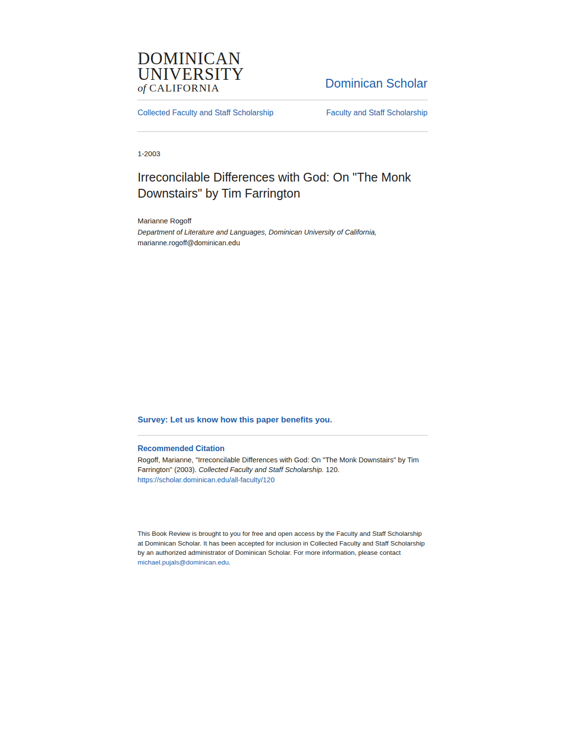DOMINICAN UNIVERSITY of CALIFORNIA
Dominican Scholar
Collected Faculty and Staff Scholarship
Faculty and Staff Scholarship
1-2003
Irreconcilable Differences with God: On "The Monk Downstairs" by Tim Farrington
Marianne Rogoff
Department of Literature and Languages, Dominican University of California,
marianne.rogoff@dominican.edu
Survey: Let us know how this paper benefits you.
Recommended Citation
Rogoff, Marianne, "Irreconcilable Differences with God: On "The Monk Downstairs" by Tim Farrington" (2003). Collected Faculty and Staff Scholarship. 120.
https://scholar.dominican.edu/all-faculty/120
This Book Review is brought to you for free and open access by the Faculty and Staff Scholarship at Dominican Scholar. It has been accepted for inclusion in Collected Faculty and Staff Scholarship by an authorized administrator of Dominican Scholar. For more information, please contact michael.pujals@dominican.edu.